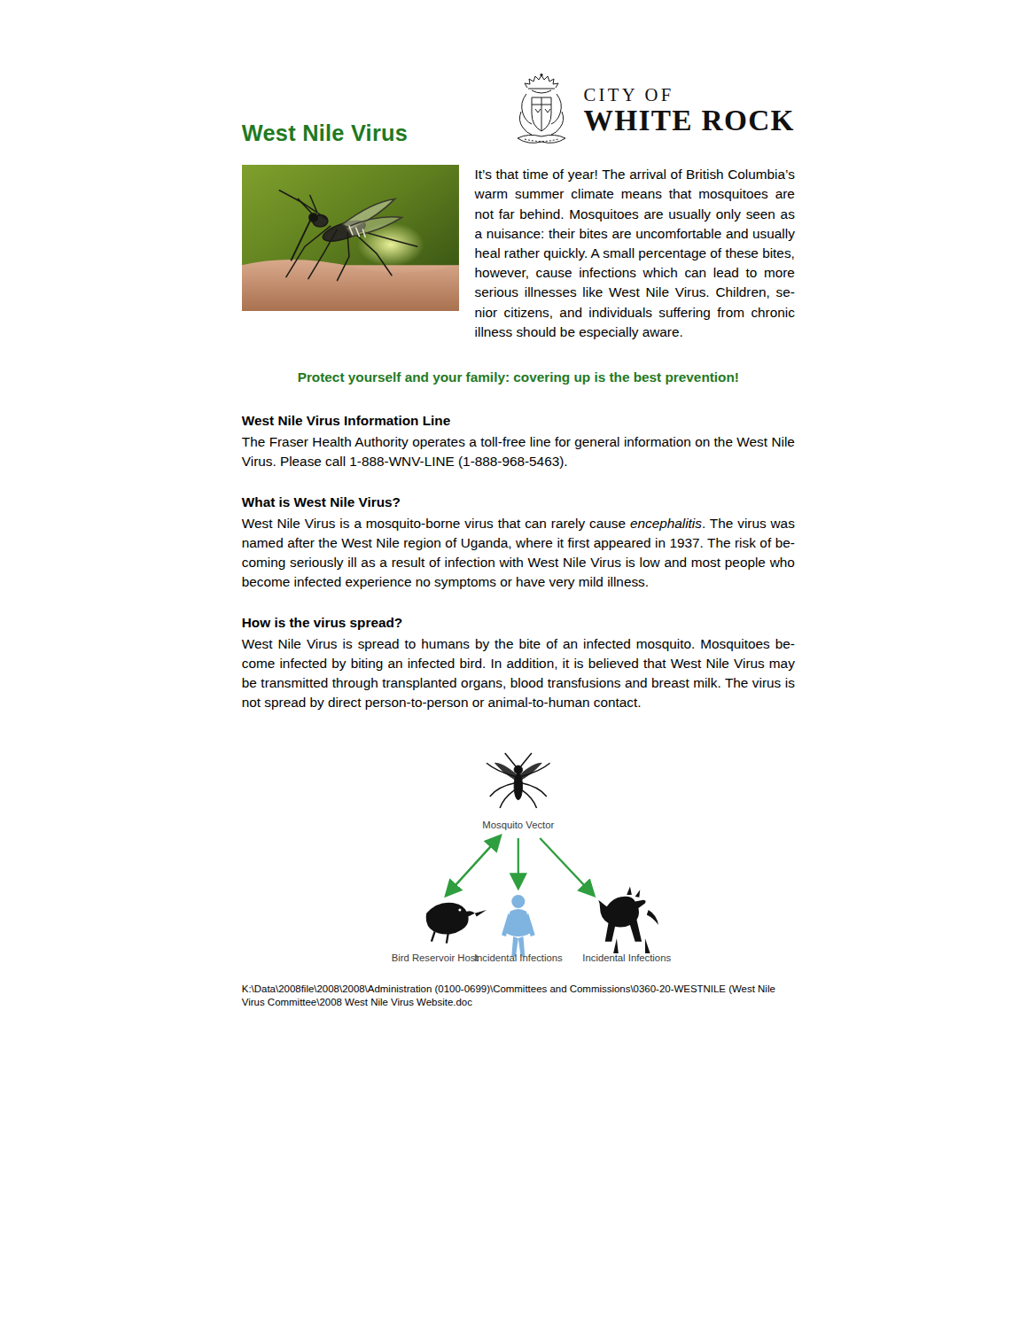CITY OF
WHITE ROCK
West Nile Virus
It’s that time of year! The arrival of British Columbia’s warm summer climate means that mosquitoes are not far behind. Mosquitoes are usually only seen as a nuisance: their bites are uncomfortable and usually heal rather quickly. A small percentage of these bites, however, cause infections which can lead to more serious illnesses like West Nile Virus. Children, senior citizens, and individuals suffering from chronic illness should be especially aware.
Protect yourself and your family: covering up is the best prevention!
West Nile Virus Information Line
The Fraser Health Authority operates a toll-free line for general information on the West Nile Virus. Please call 1-888-WNV-LINE (1-888-968-5463).
What is West Nile Virus?
West Nile Virus is a mosquito-borne virus that can rarely cause encephalitis. The virus was named after the West Nile region of Uganda, where it first appeared in 1937. The risk of becoming seriously ill as a result of infection with West Nile Virus is low and most people who become infected experience no symptoms or have very mild illness.
How is the virus spread?
West Nile Virus is spread to humans by the bite of an infected mosquito. Mosquitoes become infected by biting an infected bird. In addition, it is believed that West Nile Virus may be transmitted through transplanted organs, blood transfusions and breast milk. The virus is not spread by direct person-to-person or animal-to-human contact.
Mosquito Vector Bird Reservoir Host Incidental Infections Incidental Infections
K:\Data\2008file\2008\2008\Administration (0100-0699)\Committees and Commissions\0360-20-WESTNILE (West Nile Virus Committee\2008 West Nile Virus Website.doc